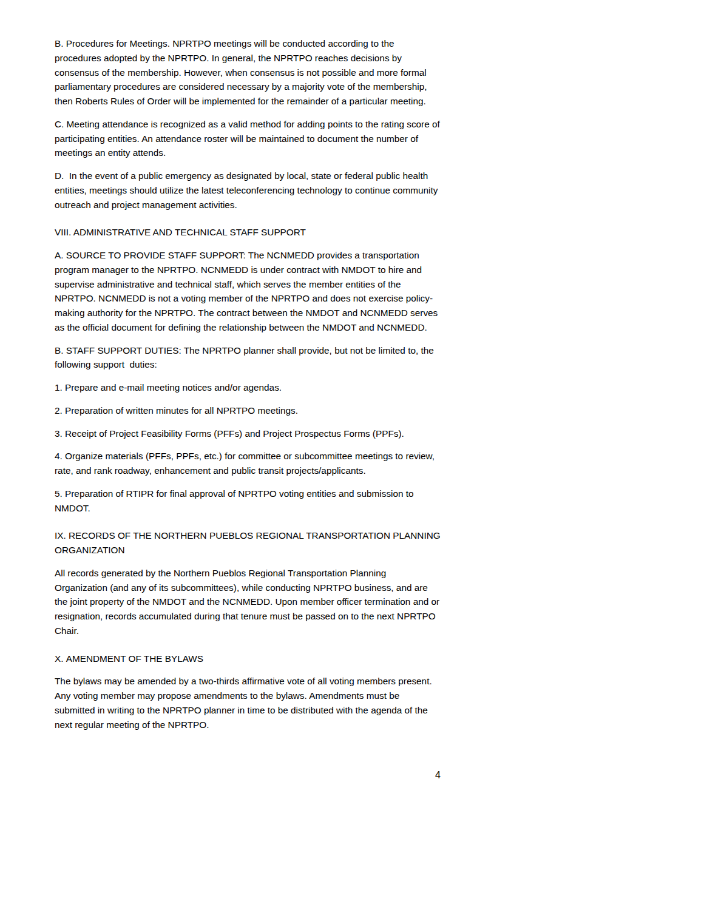B. Procedures for Meetings. NPRTPO meetings will be conducted according to the procedures adopted by the NPRTPO. In general, the NPRTPO reaches decisions by consensus of the membership. However, when consensus is not possible and more formal parliamentary procedures are considered necessary by a majority vote of the membership, then Roberts Rules of Order will be implemented for the remainder of a particular meeting.
C. Meeting attendance is recognized as a valid method for adding points to the rating score of participating entities. An attendance roster will be maintained to document the number of meetings an entity attends.
D. In the event of a public emergency as designated by local, state or federal public health entities, meetings should utilize the latest teleconferencing technology to continue community outreach and project management activities.
VIII. ADMINISTRATIVE AND TECHNICAL STAFF SUPPORT
A. SOURCE TO PROVIDE STAFF SUPPORT: The NCNMEDD provides a transportation program manager to the NPRTPO. NCNMEDD is under contract with NMDOT to hire and supervise administrative and technical staff, which serves the member entities of the NPRTPO. NCNMEDD is not a voting member of the NPRTPO and does not exercise policy-making authority for the NPRTPO. The contract between the NMDOT and NCNMEDD serves as the official document for defining the relationship between the NMDOT and NCNMEDD.
B. STAFF SUPPORT DUTIES: The NPRTPO planner shall provide, but not be limited to, the following support duties:
1. Prepare and e-mail meeting notices and/or agendas.
2. Preparation of written minutes for all NPRTPO meetings.
3. Receipt of Project Feasibility Forms (PFFs) and Project Prospectus Forms (PPFs).
4. Organize materials (PFFs, PPFs, etc.) for committee or subcommittee meetings to review, rate, and rank roadway, enhancement and public transit projects/applicants.
5. Preparation of RTIPR for final approval of NPRTPO voting entities and submission to NMDOT.
IX. RECORDS OF THE NORTHERN PUEBLOS REGIONAL TRANSPORTATION PLANNING ORGANIZATION
All records generated by the Northern Pueblos Regional Transportation Planning Organization (and any of its subcommittees), while conducting NPRTPO business, and are the joint property of the NMDOT and the NCNMEDD. Upon member officer termination and or resignation, records accumulated during that tenure must be passed on to the next NPRTPO Chair.
X. AMENDMENT OF THE BYLAWS
The bylaws may be amended by a two-thirds affirmative vote of all voting members present. Any voting member may propose amendments to the bylaws. Amendments must be submitted in writing to the NPRTPO planner in time to be distributed with the agenda of the next regular meeting of the NPRTPO.
4